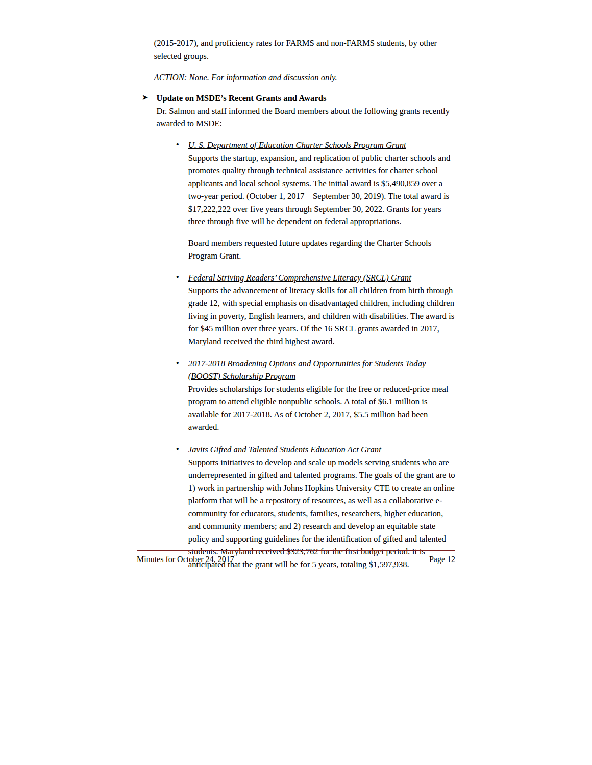(2015-2017), and proficiency rates for FARMS and non-FARMS students, by other selected groups.
ACTION: None. For information and discussion only.
Update on MSDE’s Recent Grants and Awards
Dr. Salmon and staff informed the Board members about the following grants recently awarded to MSDE:
U. S. Department of Education Charter Schools Program Grant Supports the startup, expansion, and replication of public charter schools and promotes quality through technical assistance activities for charter school applicants and local school systems. The initial award is $5,490,859 over a two-year period. (October 1, 2017 – September 30, 2019). The total award is $17,222,222 over five years through September 30, 2022. Grants for years three through five will be dependent on federal appropriations. Board members requested future updates regarding the Charter Schools Program Grant.
Federal Striving Readers’ Comprehensive Literacy (SRCL) Grant Supports the advancement of literacy skills for all children from birth through grade 12, with special emphasis on disadvantaged children, including children living in poverty, English learners, and children with disabilities. The award is for $45 million over three years. Of the 16 SRCL grants awarded in 2017, Maryland received the third highest award.
2017-2018 Broadening Options and Opportunities for Students Today (BOOST) Scholarship Program Provides scholarships for students eligible for the free or reduced-price meal program to attend eligible nonpublic schools. A total of $6.1 million is available for 2017-2018. As of October 2, 2017, $5.5 million had been awarded.
Javits Gifted and Talented Students Education Act Grant Supports initiatives to develop and scale up models serving students who are underrepresented in gifted and talented programs. The goals of the grant are to 1) work in partnership with Johns Hopkins University CTE to create an online platform that will be a repository of resources, as well as a collaborative e-community for educators, students, families, researchers, higher education, and community members; and 2) research and develop an equitable state policy and supporting guidelines for the identification of gifted and talented students. Maryland received $323,762 for the first budget period. It is anticipated that the grant will be for 5 years, totaling $1,597,938.
Minutes for October 24, 2017 Page 12